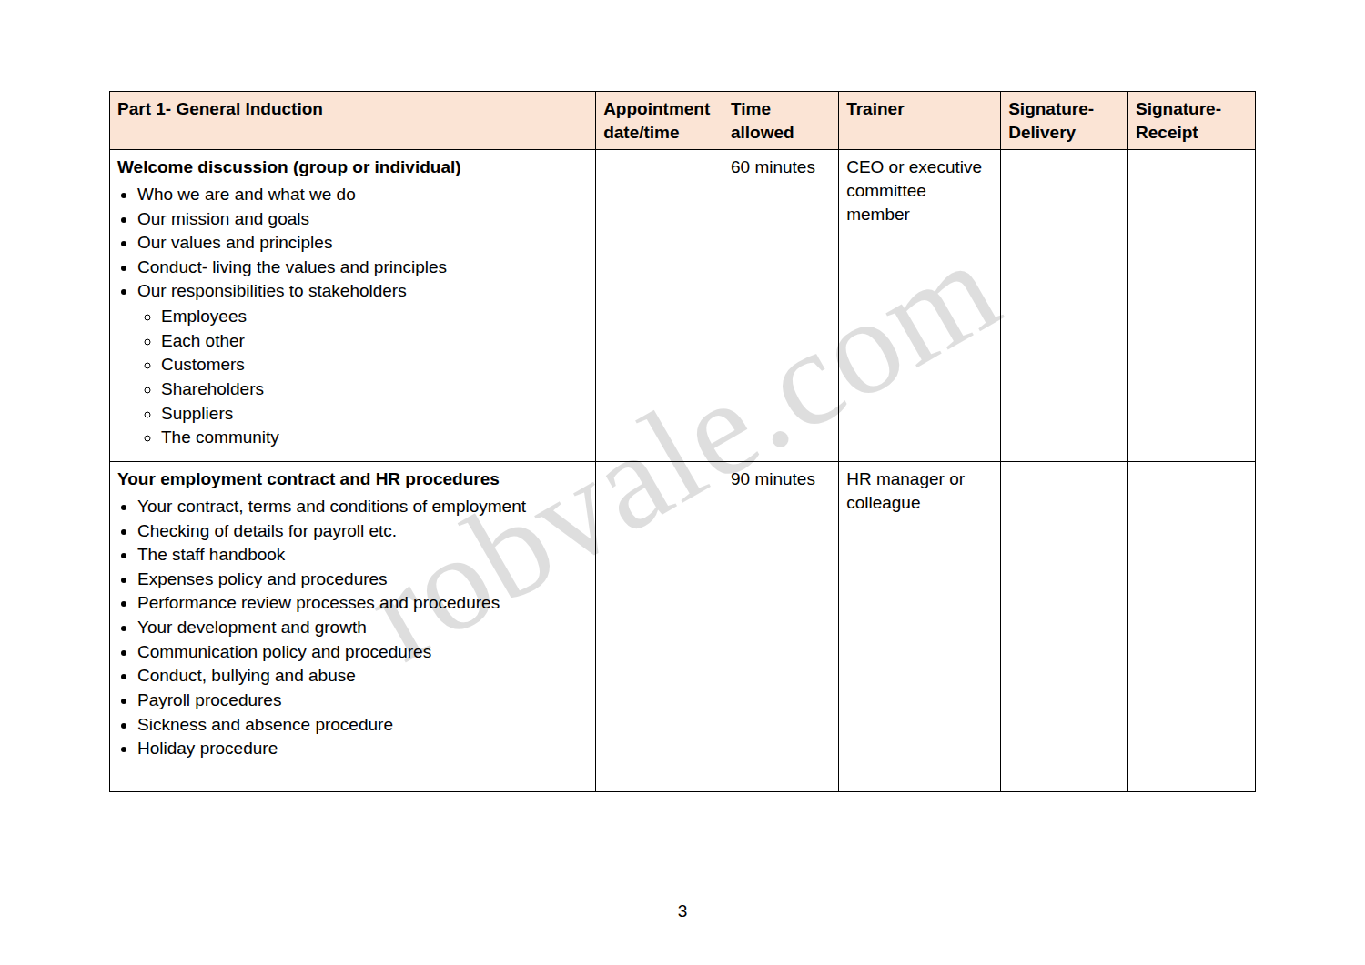robvale.com
| Part 1- General Induction | Appointment date/time | Time allowed | Trainer | Signature- Delivery | Signature- Receipt |
| --- | --- | --- | --- | --- | --- |
| Welcome discussion (group or individual) Who we are and what we do Our mission and goals Our values and principles Conduct- living the values and principles Our responsibilities to stakeholders Employees Each other Customers Shareholders Suppliers The community | | 60 minutes | CEO or executive committee member | | |
| Your employment contract and HR procedures Your contract, terms and conditions of employment Checking of details for payroll etc. The staff handbook Expenses policy and procedures Performance review processes and procedures Your development and growth Communication policy and procedures Conduct, bullying and abuse Payroll procedures Sickness and absence procedure Holiday procedure | | 90 minutes | HR manager or colleague | | |
3